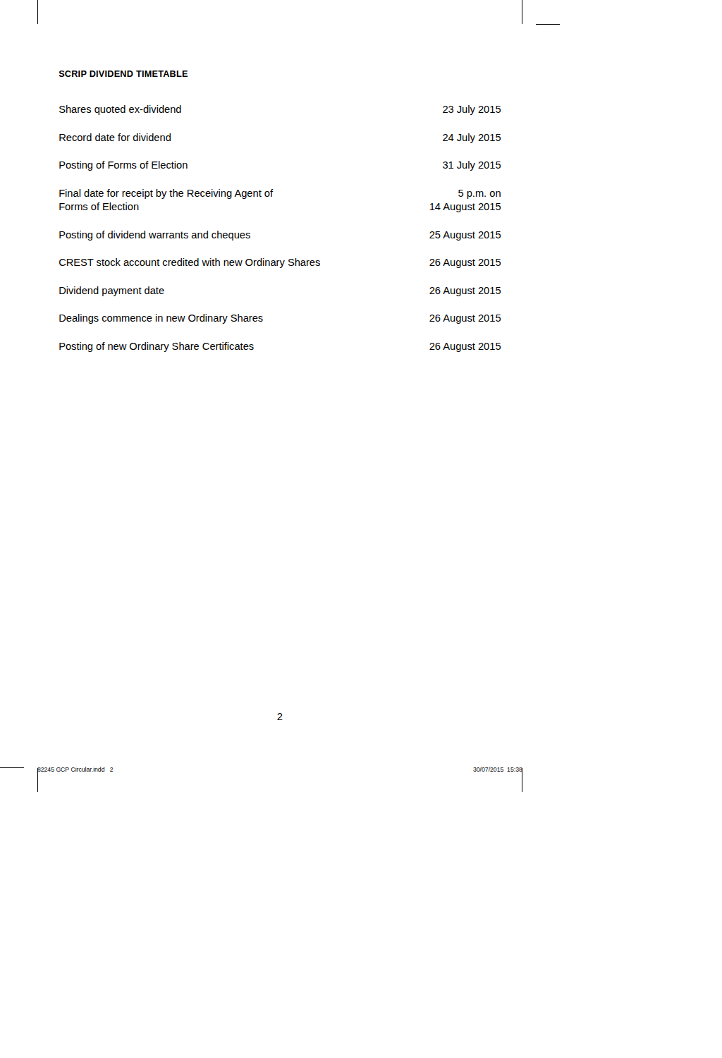Scrip Dividend Timetable
| Shares quoted ex-dividend | 23 July 2015 |
| Record date for dividend | 24 July 2015 |
| Posting of Forms of Election | 31 July 2015 |
| Final date for receipt by the Receiving Agent of Forms of Election | 5 p.m. on 14 August 2015 |
| Posting of dividend warrants and cheques | 25 August 2015 |
| CREST stock account credited with new Ordinary Shares | 26 August 2015 |
| Dividend payment date | 26 August 2015 |
| Dealings commence in new Ordinary Shares | 26 August 2015 |
| Posting of new Ordinary Share Certificates | 26 August 2015 |
2
82245 GCP Circular.indd 2
30/07/2015 15:38